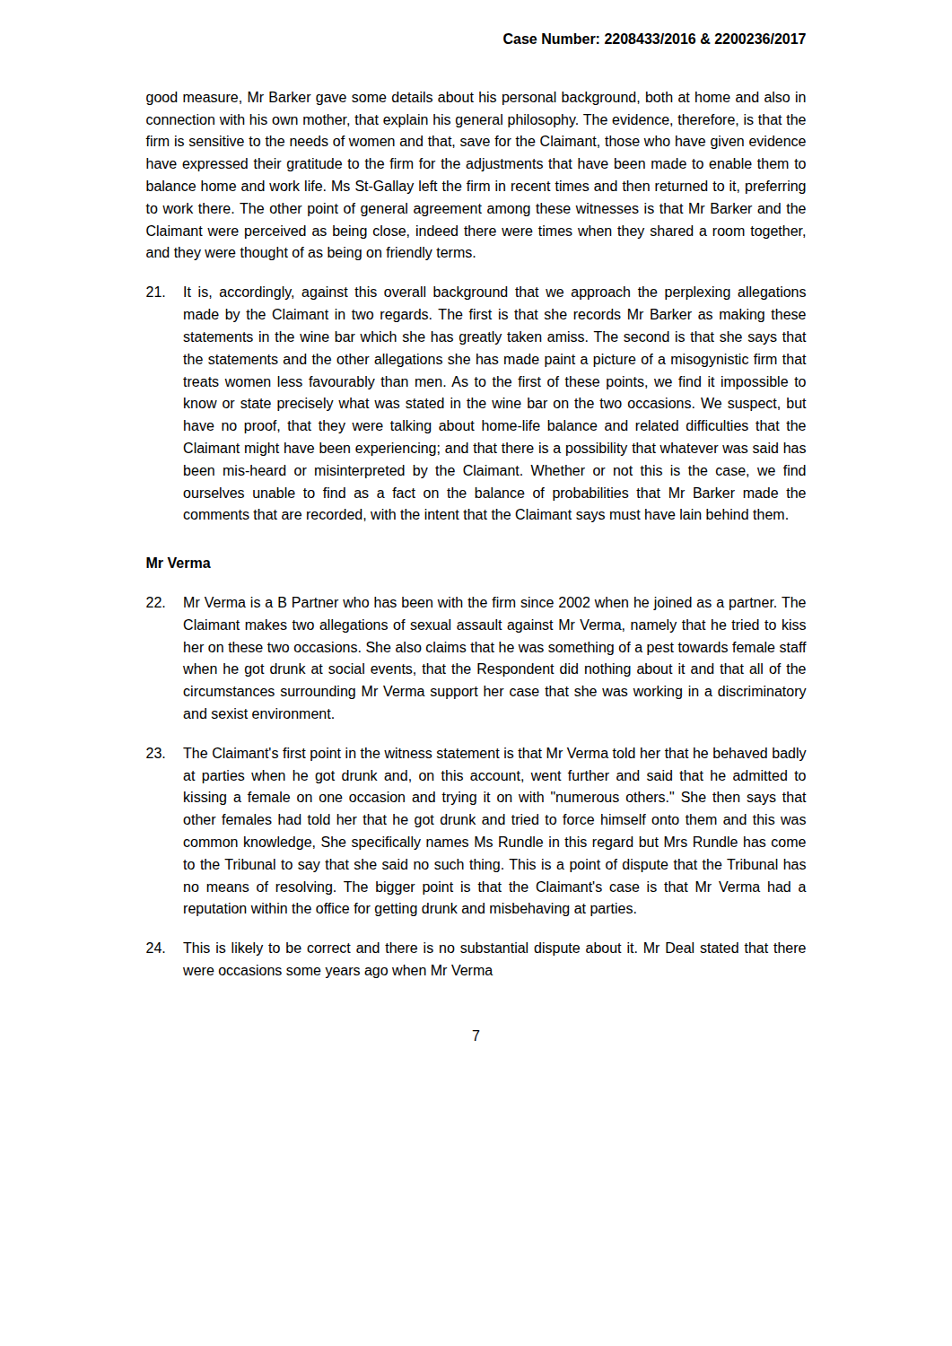Case Number: 2208433/2016 & 2200236/2017
good measure, Mr Barker gave some details about his personal background, both at home and also in connection with his own mother, that explain his general philosophy. The evidence, therefore, is that the firm is sensitive to the needs of women and that, save for the Claimant, those who have given evidence have expressed their gratitude to the firm for the adjustments that have been made to enable them to balance home and work life. Ms St-Gallay left the firm in recent times and then returned to it, preferring to work there. The other point of general agreement among these witnesses is that Mr Barker and the Claimant were perceived as being close, indeed there were times when they shared a room together, and they were thought of as being on friendly terms.
21.
It is, accordingly, against this overall background that we approach the perplexing allegations made by the Claimant in two regards. The first is that she records Mr Barker as making these statements in the wine bar which she has greatly taken amiss. The second is that she says that the statements and the other allegations she has made paint a picture of a misogynistic firm that treats women less favourably than men. As to the first of these points, we find it impossible to know or state precisely what was stated in the wine bar on the two occasions. We suspect, but have no proof, that they were talking about home-life balance and related difficulties that the Claimant might have been experiencing; and that there is a possibility that whatever was said has been mis-heard or misinterpreted by the Claimant. Whether or not this is the case, we find ourselves unable to find as a fact on the balance of probabilities that Mr Barker made the comments that are recorded, with the intent that the Claimant says must have lain behind them.
Mr Verma
22.
Mr Verma is a B Partner who has been with the firm since 2002 when he joined as a partner. The Claimant makes two allegations of sexual assault against Mr Verma, namely that he tried to kiss her on these two occasions. She also claims that he was something of a pest towards female staff when he got drunk at social events, that the Respondent did nothing about it and that all of the circumstances surrounding Mr Verma support her case that she was working in a discriminatory and sexist environment.
23.
The Claimant's first point in the witness statement is that Mr Verma told her that he behaved badly at parties when he got drunk and, on this account, went further and said that he admitted to kissing a female on one occasion and trying it on with "numerous others." She then says that other females had told her that he got drunk and tried to force himself onto them and this was common knowledge, She specifically names Ms Rundle in this regard but Mrs Rundle has come to the Tribunal to say that she said no such thing. This is a point of dispute that the Tribunal has no means of resolving. The bigger point is that the Claimant's case is that Mr Verma had a reputation within the office for getting drunk and misbehaving at parties.
24.
This is likely to be correct and there is no substantial dispute about it. Mr Deal stated that there were occasions some years ago when Mr Verma
7